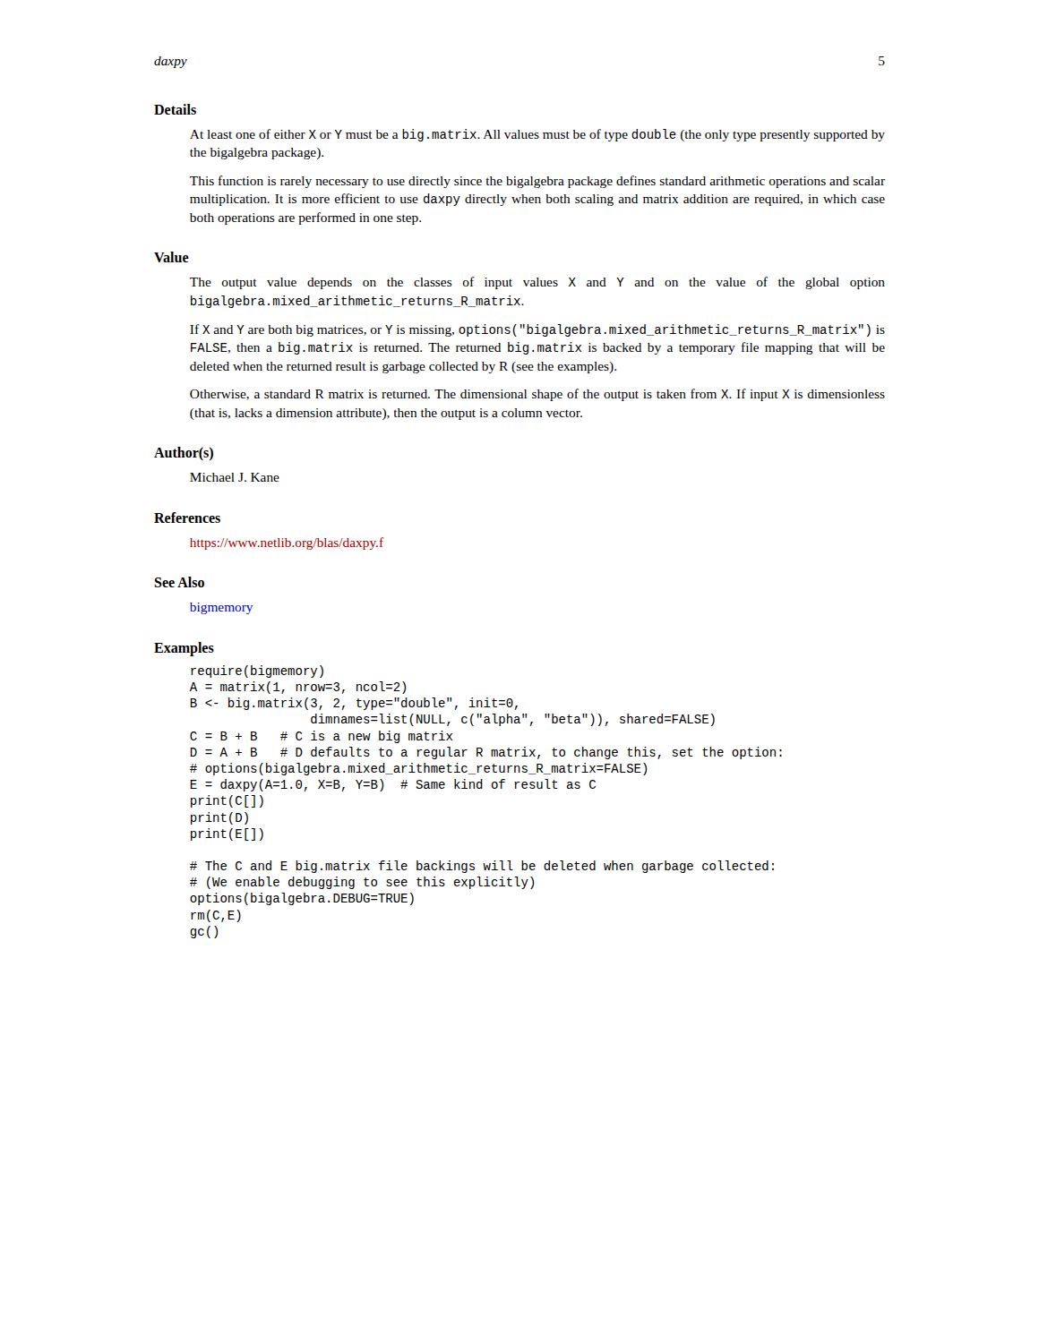daxpy 5
Details
At least one of either X or Y must be a big.matrix. All values must be of type double (the only type presently supported by the bigalgebra package).
This function is rarely necessary to use directly since the bigalgebra package defines standard arithmetic operations and scalar multiplication. It is more efficient to use daxpy directly when both scaling and matrix addition are required, in which case both operations are performed in one step.
Value
The output value depends on the classes of input values X and Y and on the value of the global option bigalgebra.mixed_arithmetic_returns_R_matrix.
If X and Y are both big matrices, or Y is missing, options("bigalgebra.mixed_arithmetic_returns_R_matrix") is FALSE, then a big.matrix is returned. The returned big.matrix is backed by a temporary file mapping that will be deleted when the returned result is garbage collected by R (see the examples).
Otherwise, a standard R matrix is returned. The dimensional shape of the output is taken from X. If input X is dimensionless (that is, lacks a dimension attribute), then the output is a column vector.
Author(s)
Michael J. Kane
References
https://www.netlib.org/blas/daxpy.f
See Also
bigmemory
Examples
require(bigmemory)
A = matrix(1, nrow=3, ncol=2)
B <- big.matrix(3, 2, type="double", init=0,
                dimnames=list(NULL, c("alpha", "beta")), shared=FALSE)
C = B + B   # C is a new big matrix
D = A + B   # D defaults to a regular R matrix, to change this, set the option:
# options(bigalgebra.mixed_arithmetic_returns_R_matrix=FALSE)
E = daxpy(A=1.0, X=B, Y=B)  # Same kind of result as C
print(C[])
print(D)
print(E[])

# The C and E big.matrix file backings will be deleted when garbage collected:
# (We enable debugging to see this explicitly)
options(bigalgebra.DEBUG=TRUE)
rm(C,E)
gc()